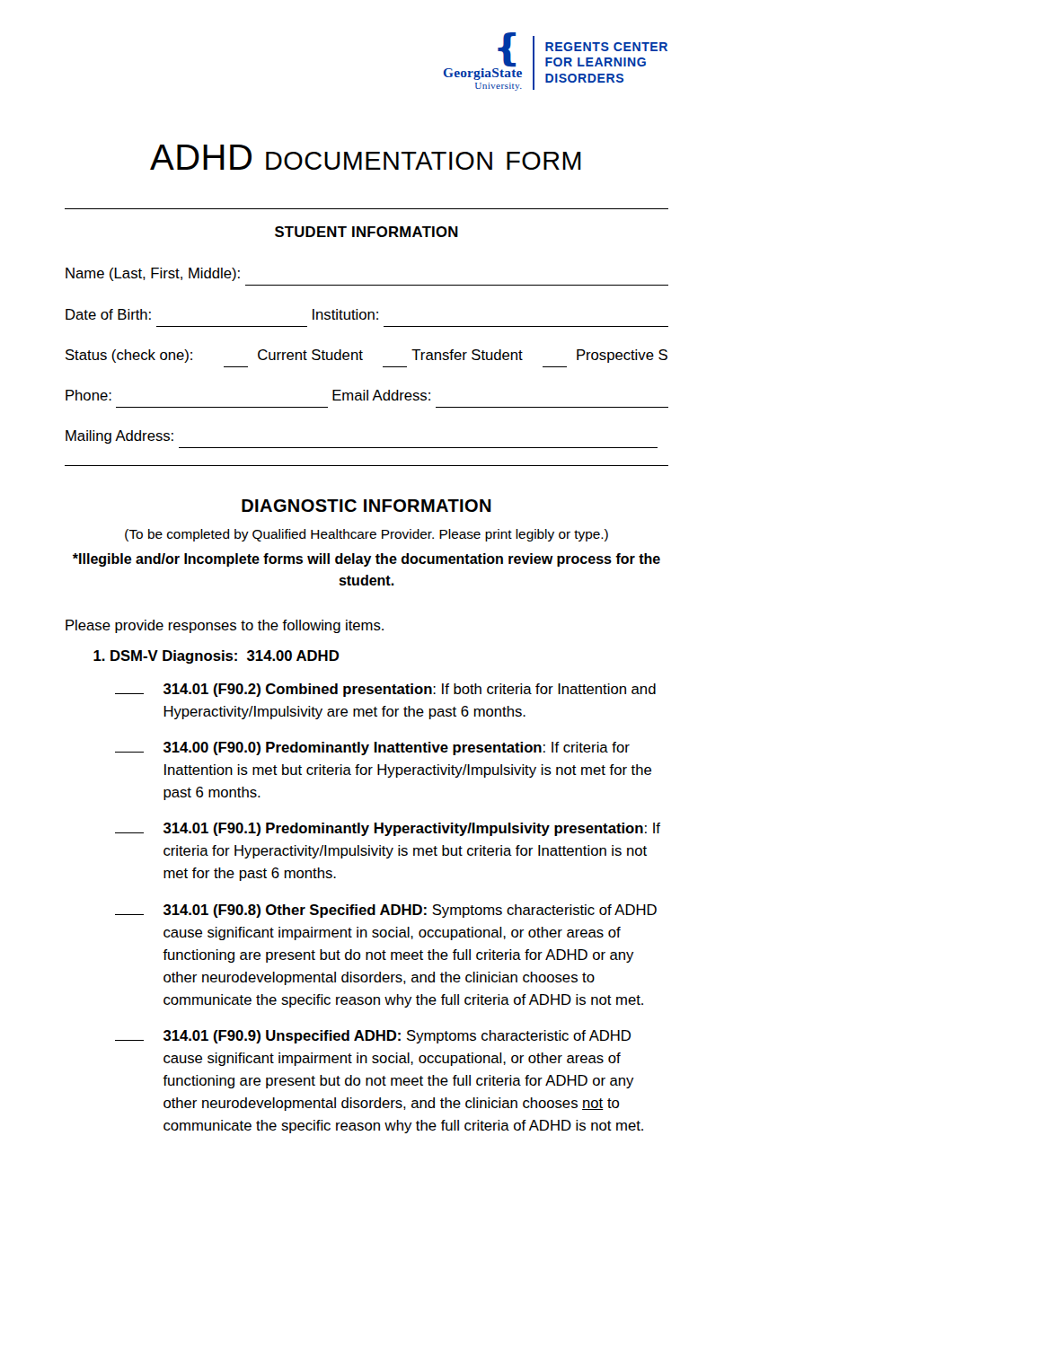❴ GeorgiaState University.
Regents Center
for Learning
Disorders
ADHD DOCUMENTATION FORM
STUDENT INFORMATION
Name (Last, First, Middle):
Date of Birth: Institution:
Status (check one): Current Student Transfer Student Prospective Student
Phone: Email Address:
Mailing Address:
DIAGNOSTIC INFORMATION
(To be completed by Qualified Healthcare Provider. Please print legibly or type.)
*Illegible and/or Incomplete forms will delay the documentation review process for the student.
Please provide responses to the following items.
DSM-V Diagnosis: 314.00 ADHD
314.01 (F90.2) Combined presentation: If both criteria for Inattention and Hyperactivity/Impulsivity are met for the past 6 months.
314.00 (F90.0) Predominantly Inattentive presentation: If criteria for Inattention is met but criteria for Hyperactivity/Impulsivity is not met for the past 6 months.
314.01 (F90.1) Predominantly Hyperactivity/Impulsivity presentation: If criteria for Hyperactivity/Impulsivity is met but criteria for Inattention is not met for the past 6 months.
314.01 (F90.8) Other Specified ADHD: Symptoms characteristic of ADHD cause significant impairment in social, occupational, or other areas of functioning are present but do not meet the full criteria for ADHD or any other neurodevelopmental disorders, and the clinician chooses to communicate the specific reason why the full criteria of ADHD is not met.
314.01 (F90.9) Unspecified ADHD: Symptoms characteristic of ADHD cause significant impairment in social, occupational, or other areas of functioning are present but do not meet the full criteria for ADHD or any other neurodevelopmental disorders, and the clinician chooses not to communicate the specific reason why the full criteria of ADHD is not met.